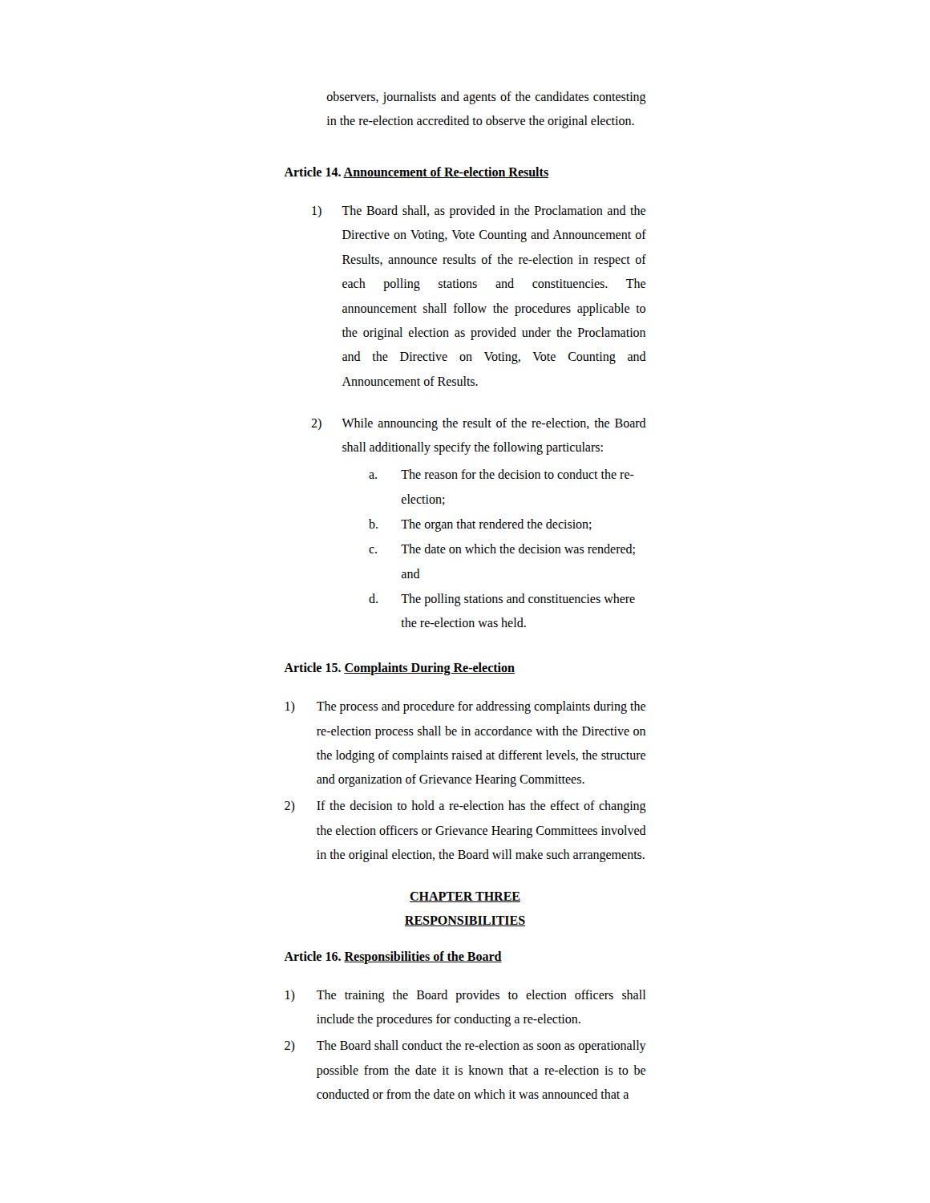observers, journalists and agents of the candidates contesting in the re-election accredited to observe the original election.
Article 14. Announcement of Re-election Results
1) The Board shall, as provided in the Proclamation and the Directive on Voting, Vote Counting and Announcement of Results, announce results of the re-election in respect of each polling stations and constituencies. The announcement shall follow the procedures applicable to the original election as provided under the Proclamation and the Directive on Voting, Vote Counting and Announcement of Results.
2) While announcing the result of the re-election, the Board shall additionally specify the following particulars:
a. The reason for the decision to conduct the re-election;
b. The organ that rendered the decision;
c. The date on which the decision was rendered; and
d. The polling stations and constituencies where the re-election was held.
Article 15. Complaints During Re-election
1) The process and procedure for addressing complaints during the re-election process shall be in accordance with the Directive on the lodging of complaints raised at different levels, the structure and organization of Grievance Hearing Committees.
2) If the decision to hold a re-election has the effect of changing the election officers or Grievance Hearing Committees involved in the original election, the Board will make such arrangements.
CHAPTER THREE
RESPONSIBILITIES
Article 16. Responsibilities of the Board
1) The training the Board provides to election officers shall include the procedures for conducting a re-election.
2) The Board shall conduct the re-election as soon as operationally possible from the date it is known that a re-election is to be conducted or from the date on which it was announced that a